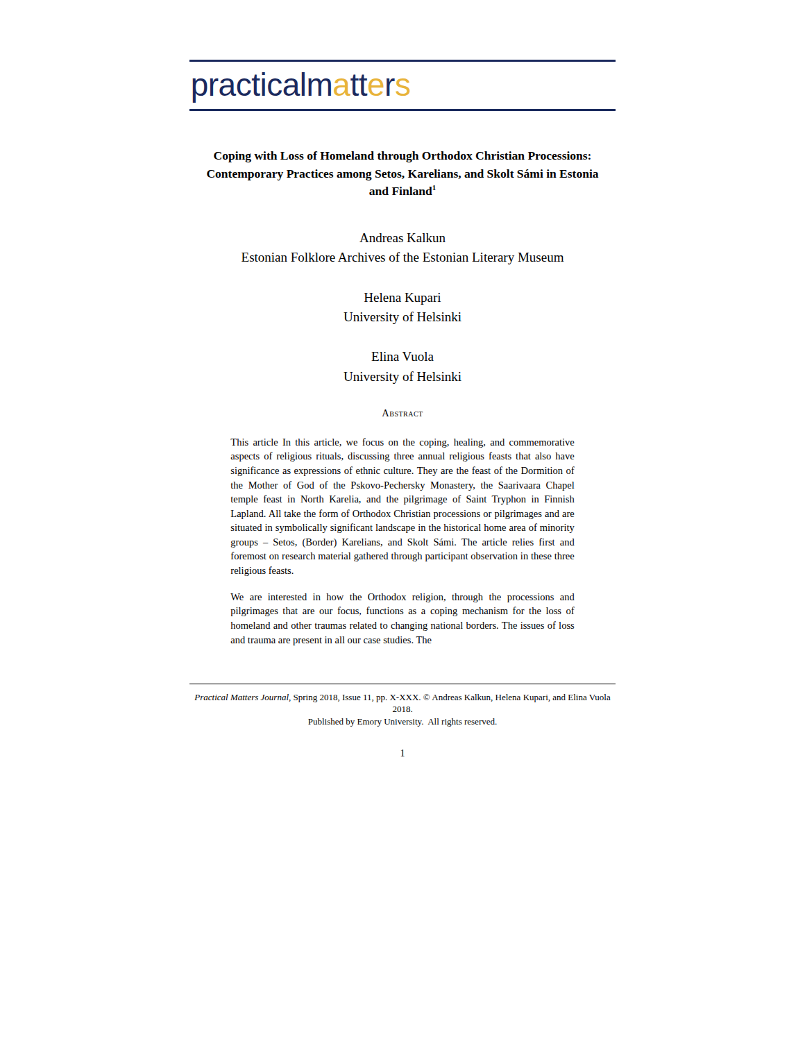practical matters
Coping with Loss of Homeland through Orthodox Christian Processions: Contemporary Practices among Setos, Karelians, and Skolt Sámi in Estonia and Finland1
Andreas Kalkun
Estonian Folklore Archives of the Estonian Literary Museum
Helena Kupari
University of Helsinki
Elina Vuola
University of Helsinki
Abstract
This article In this article, we focus on the coping, healing, and commemorative aspects of religious rituals, discussing three annual religious feasts that also have significance as expressions of ethnic culture. They are the feast of the Dormition of the Mother of God of the Pskovo-Pechersky Monastery, the Saarivaara Chapel temple feast in North Karelia, and the pilgrimage of Saint Tryphon in Finnish Lapland. All take the form of Orthodox Christian processions or pilgrimages and are situated in symbolically significant landscape in the historical home area of minority groups – Setos, (Border) Karelians, and Skolt Sámi. The article relies first and foremost on research material gathered through participant observation in these three religious feasts.
We are interested in how the Orthodox religion, through the processions and pilgrimages that are our focus, functions as a coping mechanism for the loss of homeland and other traumas related to changing national borders. The issues of loss and trauma are present in all our case studies. The
Practical Matters Journal, Spring 2018, Issue 11, pp. X-XXX. © Andreas Kalkun, Helena Kupari, and Elina Vuola 2018.
Published by Emory University. All rights reserved.
1